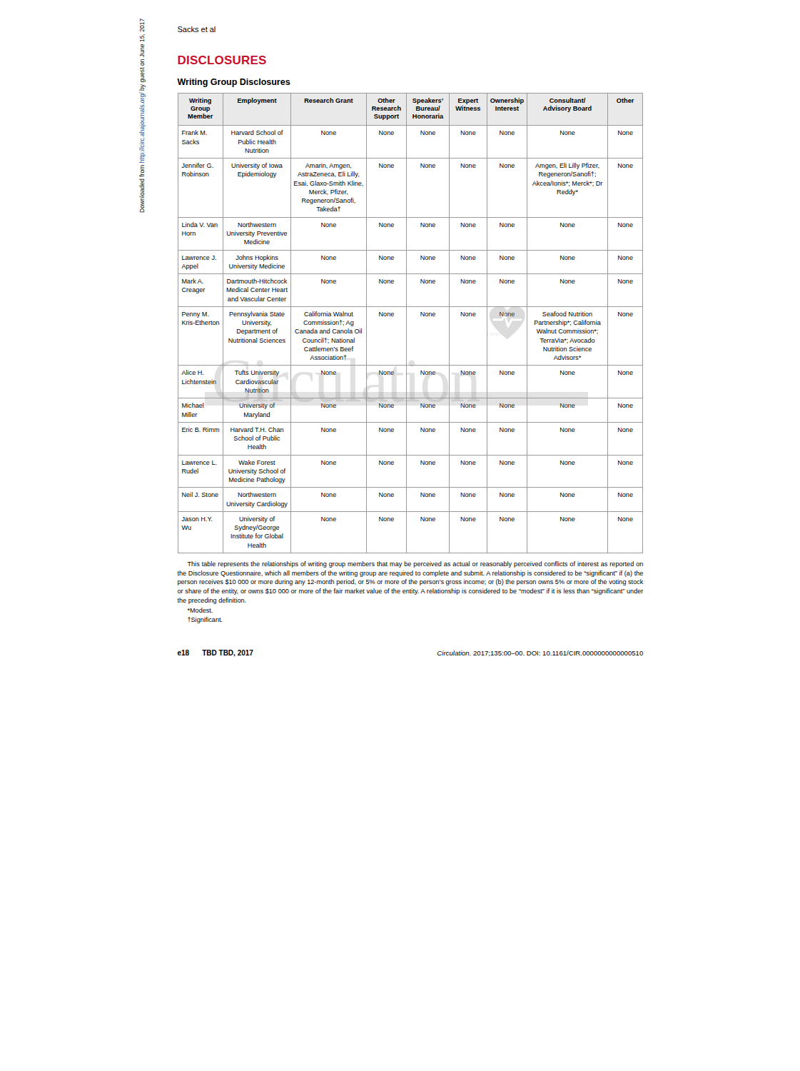Downloaded from http://circ.ahajournals.org/ by guest on June 15, 2017
Sacks et al
DISCLOSURES
Writing Group Disclosures
| Writing Group Member | Employment | Research Grant | Other Research Support | Speakers’ Bureau/ Honoraria | Expert Witness | Ownership Interest | Consultant/ Advisory Board | Other |
| --- | --- | --- | --- | --- | --- | --- | --- | --- |
| Frank M. Sacks | Harvard School of Public Health Nutrition | None | None | None | None | None | None | None |
| Jennifer G. Robinson | University of Iowa Epidemiology | Amarin, Amgen, AstraZeneca, Eli Lilly, Esai, Glaxo-Smith Kline, Merck, Pfizer, Regeneron/Sanofi, Takeda† | None | None | None | None | Amgen, Eli Lilly Pfizer, Regeneron/Sanofi†; Akcea/Ionis*; Merck*; Dr Reddy* | None |
| Linda V. Van Horn | Northwestern University Preventive Medicine | None | None | None | None | None | None | None |
| Lawrence J. Appel | Johns Hopkins University Medicine | None | None | None | None | None | None | None |
| Mark A. Creager | Dartmouth-Hitchcock Medical Center Heart and Vascular Center | None | None | None | None | None | None | None |
| Penny M. Kris-Etherton | Pennsylvania State University, Department of Nutritional Sciences | California Walnut Commission†; Ag Canada and Canola Oil Council†; National Cattlemen’s Beef Association† | None | None | None | None | Seafood Nutrition Partnership*; California Walnut Commission*; TerraVia*; Avocado Nutrition Science Advisors* | None |
| Alice H. Lichtenstein | Tufts University Cardiovascular Nutrition | None | None | None | None | None | None | None |
| Michael Miller | University of Maryland | None | None | None | None | None | None | None |
| Eric B. Rimm | Harvard T.H. Chan School of Public Health | None | None | None | None | None | None | None |
| Lawrence L. Rudel | Wake Forest University School of Medicine Pathology | None | None | None | None | None | None | None |
| Neil J. Stone | Northwestern University Cardiology | None | None | None | None | None | None | None |
| Jason H.Y. Wu | University of Sydney/George Institute for Global Health | None | None | None | None | None | None | None |
This table represents the relationships of writing group members that may be perceived as actual or reasonably perceived conflicts of interest as reported on the Disclosure Questionnaire, which all members of the writing group are required to complete and submit. A relationship is considered to be “significant” if (a) the person receives $10 000 or more during any 12-month period, or 5% or more of the person’s gross income; or (b) the person owns 5% or more of the voting stock or share of the entity, or owns $10 000 or more of the fair market value of the entity. A relationship is considered to be “modest” if it is less than “significant” under the preceding definition.
*Modest.
†Significant.
e18 TBD TBD, 2017
Circulation. 2017;135:00–00. DOI: 10.1161/CIR.0000000000000510
Circulation
Heart